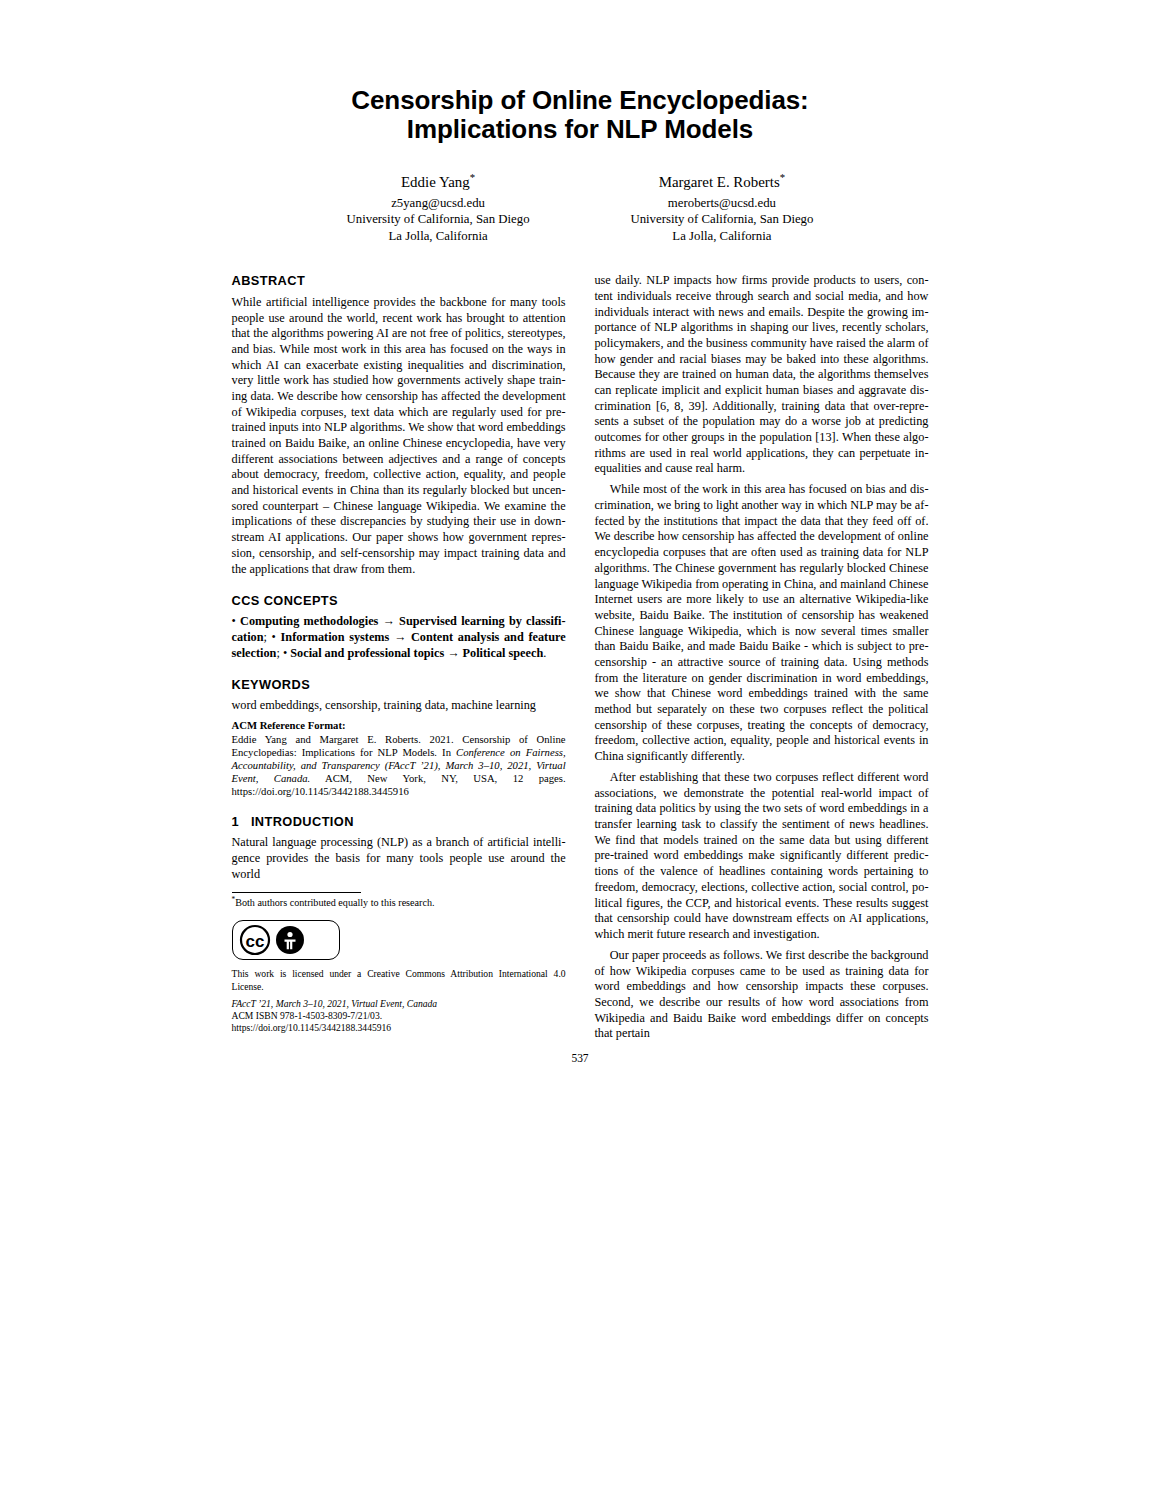Censorship of Online Encyclopedias: Implications for NLP Models
Eddie Yang*
z5yang@ucsd.edu
University of California, San Diego
La Jolla, California
Margaret E. Roberts*
meroberts@ucsd.edu
University of California, San Diego
La Jolla, California
ABSTRACT
While artificial intelligence provides the backbone for many tools people use around the world, recent work has brought to attention that the algorithms powering AI are not free of politics, stereotypes, and bias. While most work in this area has focused on the ways in which AI can exacerbate existing inequalities and discrimination, very little work has studied how governments actively shape training data. We describe how censorship has affected the development of Wikipedia corpuses, text data which are regularly used for pre-trained inputs into NLP algorithms. We show that word embeddings trained on Baidu Baike, an online Chinese encyclopedia, have very different associations between adjectives and a range of concepts about democracy, freedom, collective action, equality, and people and historical events in China than its regularly blocked but uncensored counterpart – Chinese language Wikipedia. We examine the implications of these discrepancies by studying their use in downstream AI applications. Our paper shows how government repression, censorship, and self-censorship may impact training data and the applications that draw from them.
CCS CONCEPTS
• Computing methodologies → Supervised learning by classification; • Information systems → Content analysis and feature selection; • Social and professional topics → Political speech.
KEYWORDS
word embeddings, censorship, training data, machine learning
ACM Reference Format:
Eddie Yang and Margaret E. Roberts. 2021. Censorship of Online Encyclopedias: Implications for NLP Models. In Conference on Fairness, Accountability, and Transparency (FAccT ’21), March 3–10, 2021, Virtual Event, Canada. ACM, New York, NY, USA, 12 pages. https://doi.org/10.1145/3442188.3445916
1 INTRODUCTION
Natural language processing (NLP) as a branch of artificial intelligence provides the basis for many tools people use around the world
*Both authors contributed equally to this research.
cc
This work is licensed under a Creative Commons Attribution International 4.0 License.
FAccT ’21, March 3–10, 2021, Virtual Event, Canada
ACM ISBN 978-1-4503-8309-7/21/03.
https://doi.org/10.1145/3442188.3445916
use daily. NLP impacts how firms provide products to users, content individuals receive through search and social media, and how individuals interact with news and emails. Despite the growing importance of NLP algorithms in shaping our lives, recently scholars, policymakers, and the business community have raised the alarm of how gender and racial biases may be baked into these algorithms. Because they are trained on human data, the algorithms themselves can replicate implicit and explicit human biases and aggravate discrimination [6, 8, 39]. Additionally, training data that over-represents a subset of the population may do a worse job at predicting outcomes for other groups in the population [13]. When these algorithms are used in real world applications, they can perpetuate inequalities and cause real harm.
While most of the work in this area has focused on bias and discrimination, we bring to light another way in which NLP may be affected by the institutions that impact the data that they feed off of. We describe how censorship has affected the development of online encyclopedia corpuses that are often used as training data for NLP algorithms. The Chinese government has regularly blocked Chinese language Wikipedia from operating in China, and mainland Chinese Internet users are more likely to use an alternative Wikipedia-like website, Baidu Baike. The institution of censorship has weakened Chinese language Wikipedia, which is now several times smaller than Baidu Baike, and made Baidu Baike - which is subject to pre-censorship - an attractive source of training data. Using methods from the literature on gender discrimination in word embeddings, we show that Chinese word embeddings trained with the same method but separately on these two corpuses reflect the political censorship of these corpuses, treating the concepts of democracy, freedom, collective action, equality, people and historical events in China significantly differently.
After establishing that these two corpuses reflect different word associations, we demonstrate the potential real-world impact of training data politics by using the two sets of word embeddings in a transfer learning task to classify the sentiment of news headlines. We find that models trained on the same data but using different pre-trained word embeddings make significantly different predictions of the valence of headlines containing words pertaining to freedom, democracy, elections, collective action, social control, political figures, the CCP, and historical events. These results suggest that censorship could have downstream effects on AI applications, which merit future research and investigation.
Our paper proceeds as follows. We first describe the background of how Wikipedia corpuses came to be used as training data for word embeddings and how censorship impacts these corpuses. Second, we describe our results of how word associations from Wikipedia and Baidu Baike word embeddings differ on concepts that pertain
537